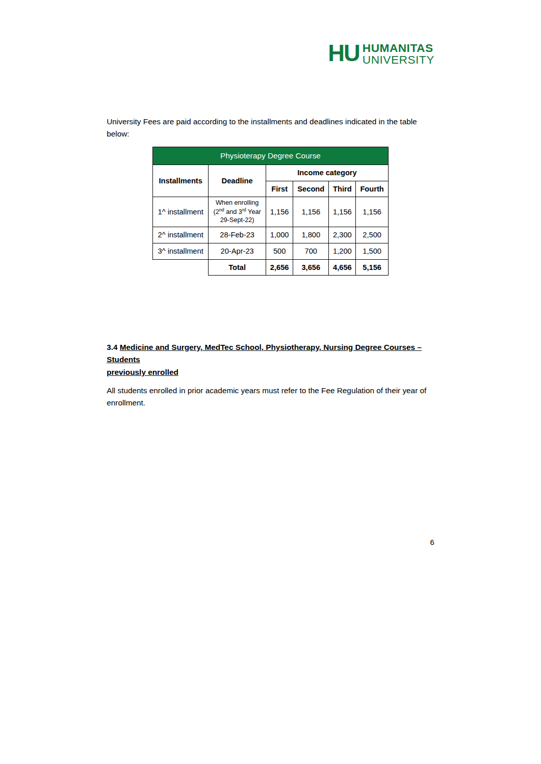HU
HUMANITAS
UNIVERSITY
University Fees are paid according to the installments and deadlines indicated in the table below:
| Physioterapy Degree Course |
| --- |
| Installments | Deadline | Income category |
| First | Second | Third | Fourth |
| 1^ installment | When enrolling (2 nd and 3 rd Year 29-Sept-22) | 1,156 | 1,156 | 1,156 | 1,156 |
| 2^ installment | 28-Feb-23 | 1,000 | 1,800 | 2,300 | 2,500 |
| 3^ installment | 20-Apr-23 | 500 | 700 | 1,200 | 1,500 |
| | Total | 2,656 | 3,656 | 4,656 | 5,156 |
3.4 Medicine and Surgery, MedTec School, Physiotherapy, Nursing Degree Courses – Students
previously enrolled
All students enrolled in prior academic years must refer to the Fee Regulation of their year of enrollment.
6